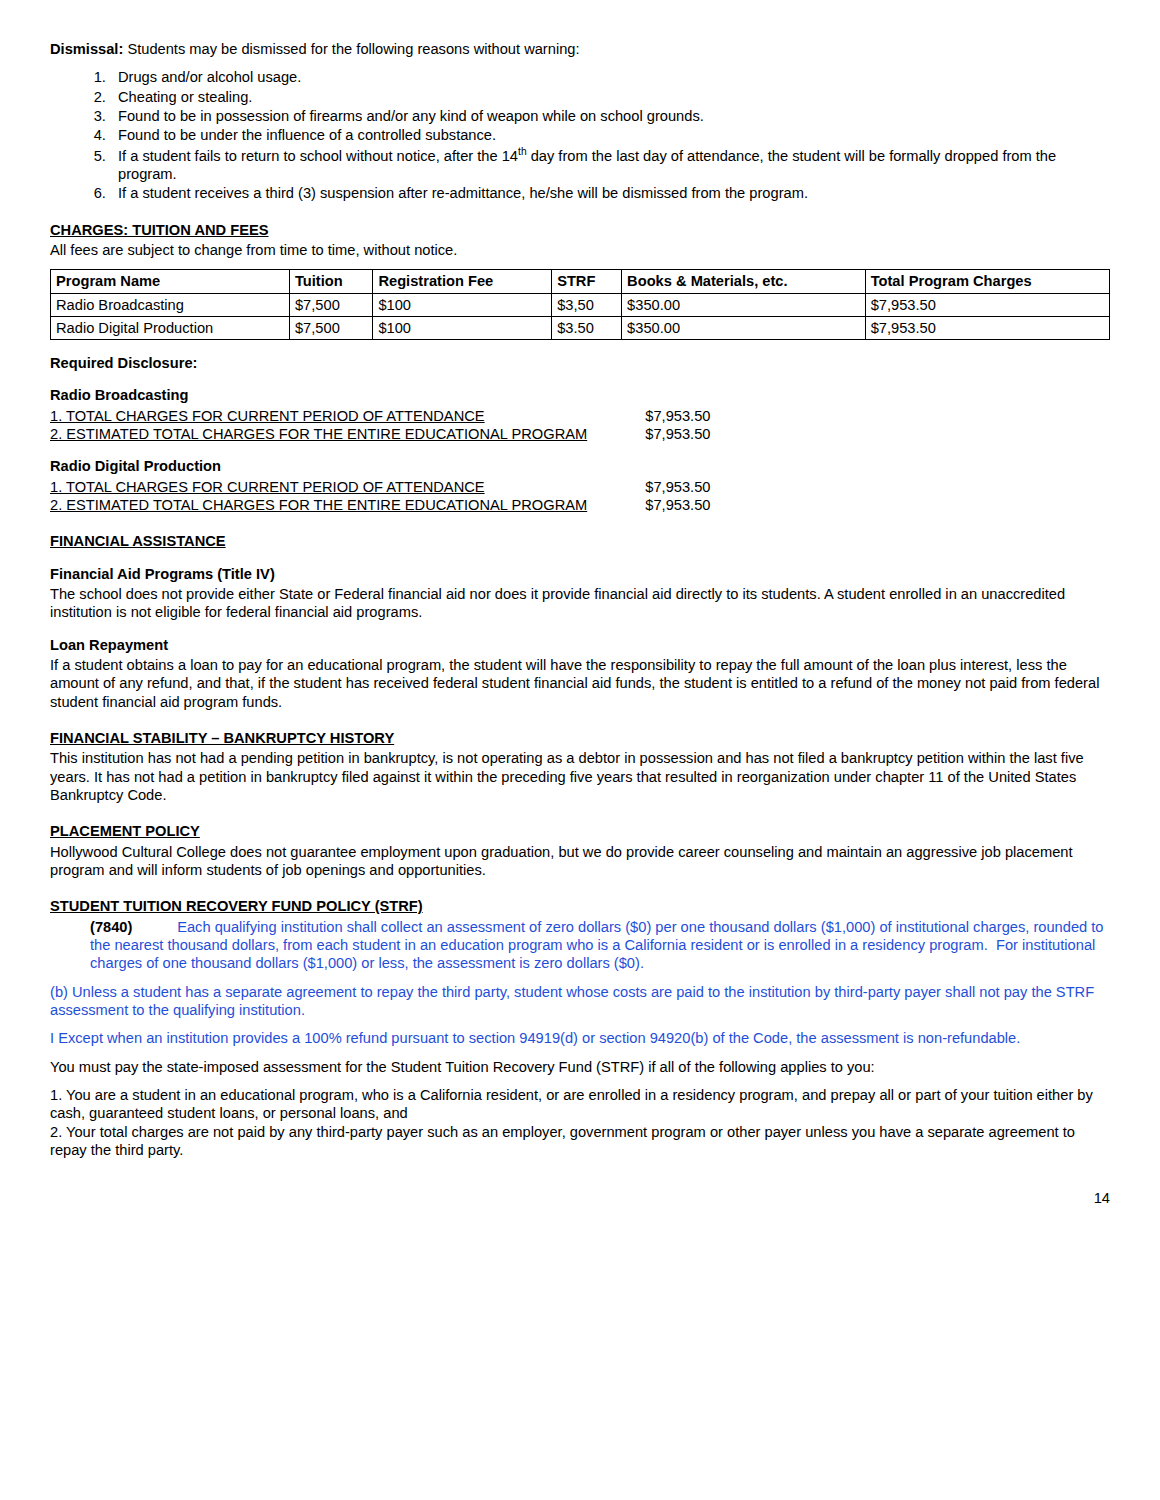Dismissal: Students may be dismissed for the following reasons without warning:
Drugs and/or alcohol usage.
Cheating or stealing.
Found to be in possession of firearms and/or any kind of weapon while on school grounds.
Found to be under the influence of a controlled substance.
If a student fails to return to school without notice, after the 14th day from the last day of attendance, the student will be formally dropped from the program.
If a student receives a third (3) suspension after re-admittance, he/she will be dismissed from the program.
CHARGES: TUITION AND FEES
All fees are subject to change from time to time, without notice.
| Program Name | Tuition | Registration Fee | STRF | Books & Materials, etc. | Total Program Charges |
| --- | --- | --- | --- | --- | --- |
| Radio Broadcasting | $7,500 | $100 | $3,50 | $350.00 | $7,953.50 |
| Radio Digital Production | $7,500 | $100 | $3.50 | $350.00 | $7,953.50 |
Required Disclosure:
Radio Broadcasting
| 1. TOTAL CHARGES FOR CURRENT PERIOD OF ATTENDANCE | $7,953.50 |
| 2. ESTIMATED TOTAL CHARGES FOR THE ENTIRE EDUCATIONAL PROGRAM | $7,953.50 |
Radio Digital Production
| 1. TOTAL CHARGES FOR CURRENT PERIOD OF ATTENDANCE | $7,953.50 |
| 2. ESTIMATED TOTAL CHARGES FOR THE ENTIRE EDUCATIONAL PROGRAM | $7,953.50 |
FINANCIAL ASSISTANCE
Financial Aid Programs (Title IV)
The school does not provide either State or Federal financial aid nor does it provide financial aid directly to its students. A student enrolled in an unaccredited institution is not eligible for federal financial aid programs.
Loan Repayment
If a student obtains a loan to pay for an educational program, the student will have the responsibility to repay the full amount of the loan plus interest, less the amount of any refund, and that, if the student has received federal student financial aid funds, the student is entitled to a refund of the money not paid from federal student financial aid program funds.
FINANCIAL STABILITY – BANKRUPTCY HISTORY
This institution has not had a pending petition in bankruptcy, is not operating as a debtor in possession and has not filed a bankruptcy petition within the last five years. It has not had a petition in bankruptcy filed against it within the preceding five years that resulted in reorganization under chapter 11 of the United States Bankruptcy Code.
PLACEMENT POLICY
Hollywood Cultural College does not guarantee employment upon graduation, but we do provide career counseling and maintain an aggressive job placement program and will inform students of job openings and opportunities.
STUDENT TUITION RECOVERY FUND POLICY (STRF)
(7840) Each qualifying institution shall collect an assessment of zero dollars ($0) per one thousand dollars ($1,000) of institutional charges, rounded to the nearest thousand dollars, from each student in an education program who is a California resident or is enrolled in a residency program. For institutional charges of one thousand dollars ($1,000) or less, the assessment is zero dollars ($0).
(b) Unless a student has a separate agreement to repay the third party, student whose costs are paid to the institution by third-party payer shall not pay the STRF assessment to the qualifying institution.
I Except when an institution provides a 100% refund pursuant to section 94919(d) or section 94920(b) of the Code, the assessment is non-refundable.
You must pay the state-imposed assessment for the Student Tuition Recovery Fund (STRF) if all of the following applies to you:
1. You are a student in an educational program, who is a California resident, or are enrolled in a residency program, and prepay all or part of your tuition either by cash, guaranteed student loans, or personal loans, and
2. Your total charges are not paid by any third-party payer such as an employer, government program or other payer unless you have a separate agreement to repay the third party.
14